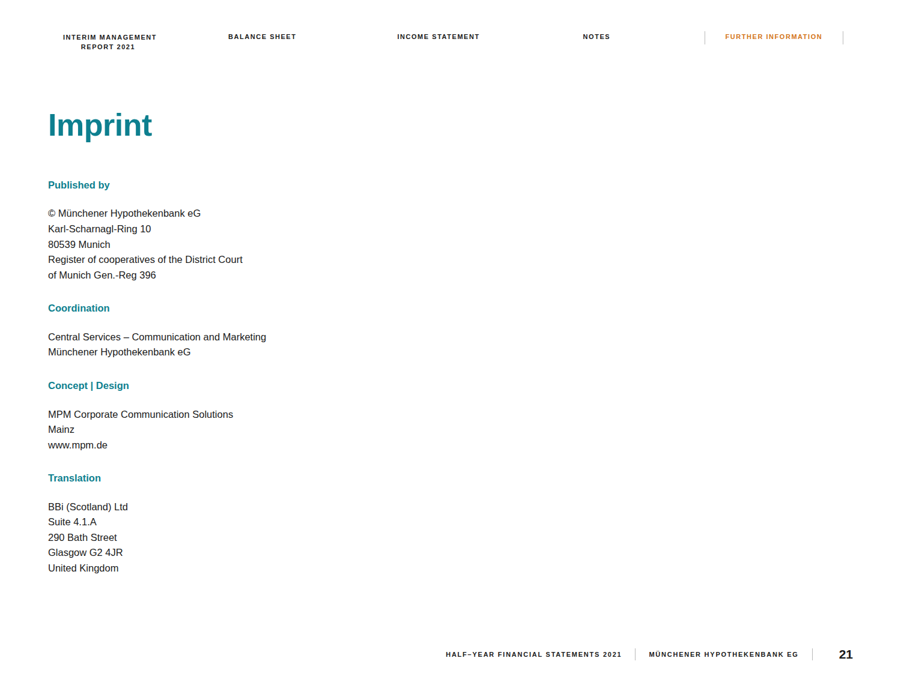Interim Management
Report 2021
Balance Sheet
Income Statement
Notes
Further Information
Imprint
Published by
© Münchener Hypothekenbank eG
Karl-Scharnagl-Ring 10
80539 Munich
Register of cooperatives of the District Court
of Munich Gen.-Reg 396
Coordination
Central Services – Communication and Marketing
Münchener Hypothekenbank eG
Concept | Design
MPM Corporate Communication Solutions
Mainz
www.mpm.de
Translation
BBi (Scotland) Ltd
Suite 4.1.A
290 Bath Street
Glasgow G2 4JR
United Kingdom
Half–Year Financial Statements 2021 Münchener Hypothekenbank eG 21